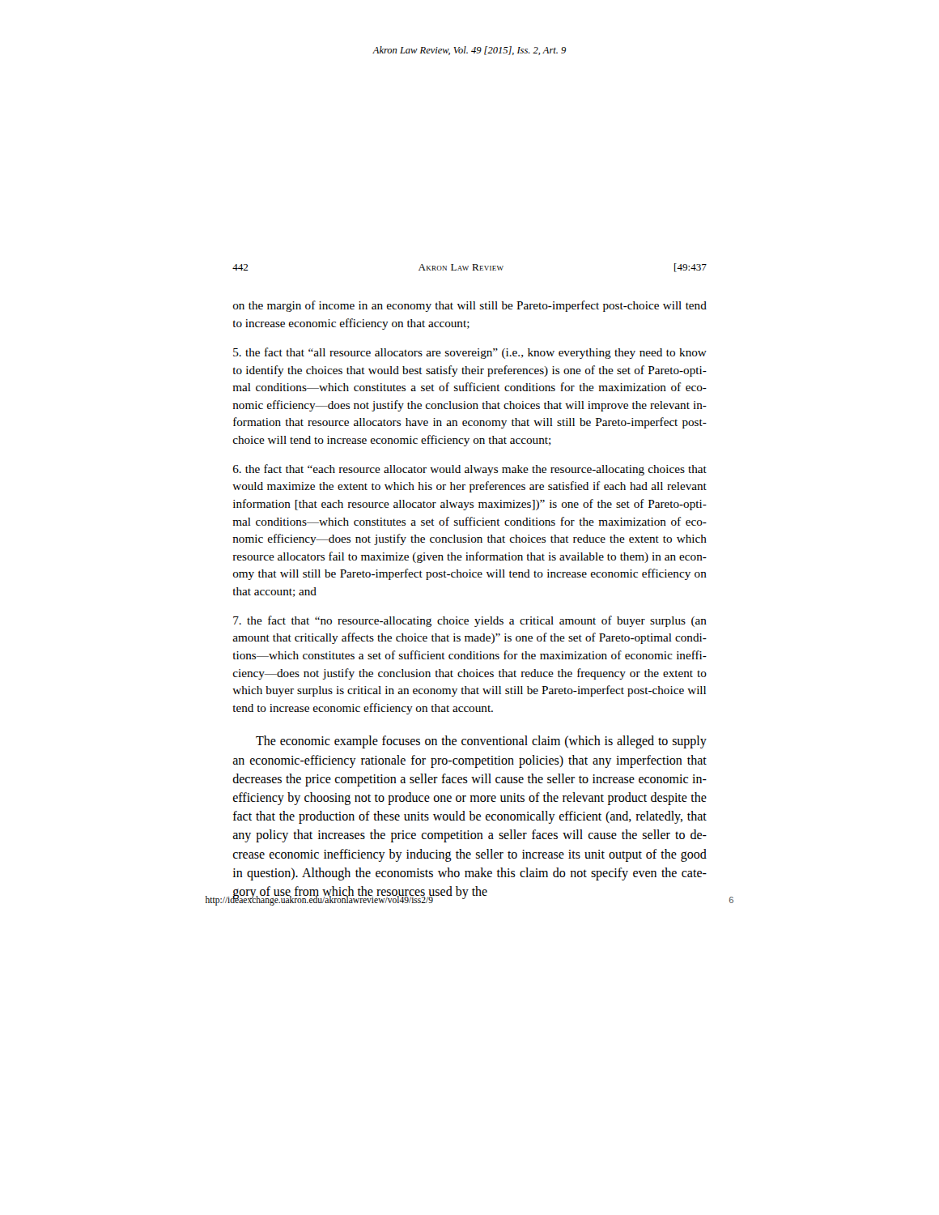Akron Law Review, Vol. 49 [2015], Iss. 2, Art. 9
442 Akron Law Review [49:437
on the margin of income in an economy that will still be Pareto-imperfect post-choice will tend to increase economic efficiency on that account;
5. the fact that “all resource allocators are sovereign” (i.e., know everything they need to know to identify the choices that would best satisfy their preferences) is one of the set of Pareto-optimal conditions—which constitutes a set of sufficient conditions for the maximization of economic efficiency—does not justify the conclusion that choices that will improve the relevant information that resource allocators have in an economy that will still be Pareto-imperfect post-choice will tend to increase economic efficiency on that account;
6. the fact that “each resource allocator would always make the resource-allocating choices that would maximize the extent to which his or her preferences are satisfied if each had all relevant information [that each resource allocator always maximizes])” is one of the set of Pareto-optimal conditions—which constitutes a set of sufficient conditions for the maximization of economic efficiency—does not justify the conclusion that choices that reduce the extent to which resource allocators fail to maximize (given the information that is available to them) in an economy that will still be Pareto-imperfect post-choice will tend to increase economic efficiency on that account; and
7. the fact that “no resource-allocating choice yields a critical amount of buyer surplus (an amount that critically affects the choice that is made)” is one of the set of Pareto-optimal conditions—which constitutes a set of sufficient conditions for the maximization of economic inefficiency—does not justify the conclusion that choices that reduce the frequency or the extent to which buyer surplus is critical in an economy that will still be Pareto-imperfect post-choice will tend to increase economic efficiency on that account.
The economic example focuses on the conventional claim (which is alleged to supply an economic-efficiency rationale for pro-competition policies) that any imperfection that decreases the price competition a seller faces will cause the seller to increase economic inefficiency by choosing not to produce one or more units of the relevant product despite the fact that the production of these units would be economically efficient (and, relatedly, that any policy that increases the price competition a seller faces will cause the seller to decrease economic inefficiency by inducing the seller to increase its unit output of the good in question). Although the economists who make this claim do not specify even the category of use from which the resources used by the
http://ideaexchange.uakron.edu/akronlawreview/vol49/iss2/9 6